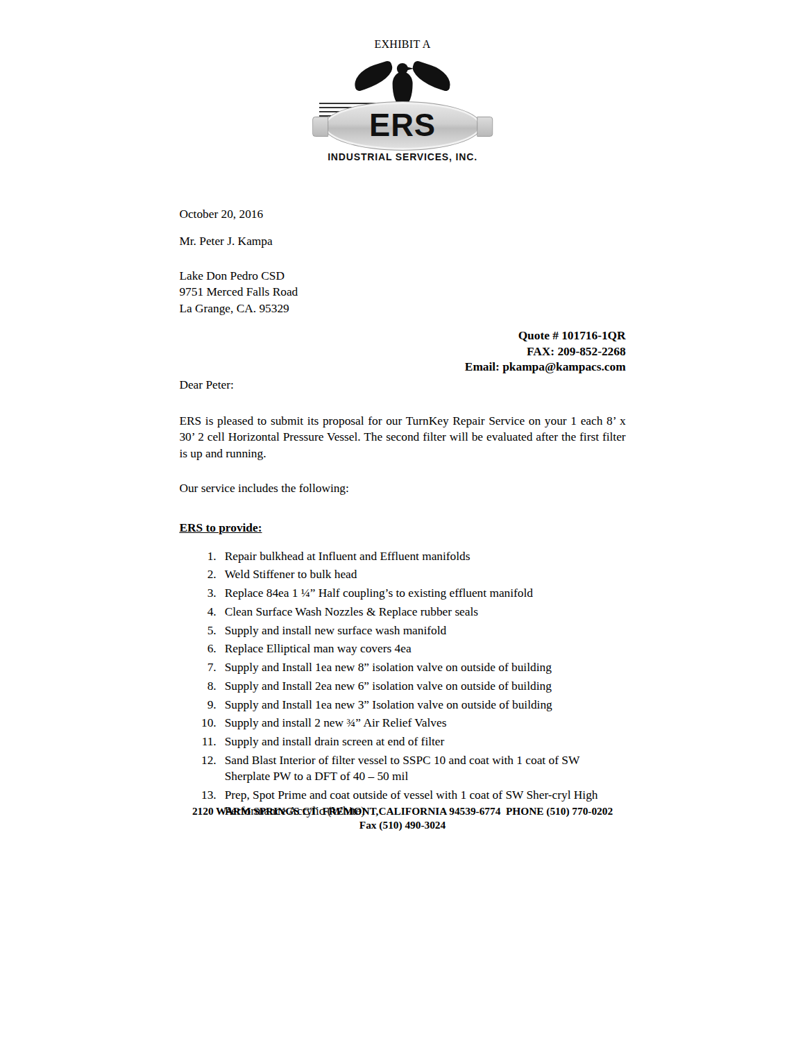EXHIBIT A
ERS
INDUSTRIAL SERVICES, INC.
October 20, 2016
Mr. Peter J. Kampa
Lake Don Pedro CSD
9751 Merced Falls Road
La Grange, CA. 95329
Quote # 101716-1QR
FAX: 209-852-2268
Email: pkampa@kampacs.com
Dear Peter:
ERS is pleased to submit its proposal for our TurnKey Repair Service on your 1 each 8’ x 30’ 2 cell Horizontal Pressure Vessel. The second filter will be evaluated after the first filter is up and running.
Our service includes the following:
ERS to provide:
Repair bulkhead at Influent and Effluent manifolds
Weld Stiffener to bulk head
Replace 84ea 1 ¼” Half coupling’s to existing effluent manifold
Clean Surface Wash Nozzles & Replace rubber seals
Supply and install new surface wash manifold
Replace Elliptical man way covers 4ea
Supply and Install 1ea new 8” isolation valve on outside of building
Supply and Install 2ea new 6” isolation valve on outside of building
Supply and Install 1ea new 3” Isolation valve on outside of building
Supply and install 2 new ¾” Air Relief Valves
Supply and install drain screen at end of filter
Sand Blast Interior of filter vessel to SSPC 10 and coat with 1 coat of SW Sherplate PW to a DFT of 40 – 50 mil
Prep, Spot Prime and coat outside of vessel with 1 coat of SW Sher-cryl High Performance Acrylic (White)
2120 WARM SPRINGS CT FREMONT,CALIFORNIA 94539-6774 PHONE (510) 770-0202
Fax (510) 490-3024